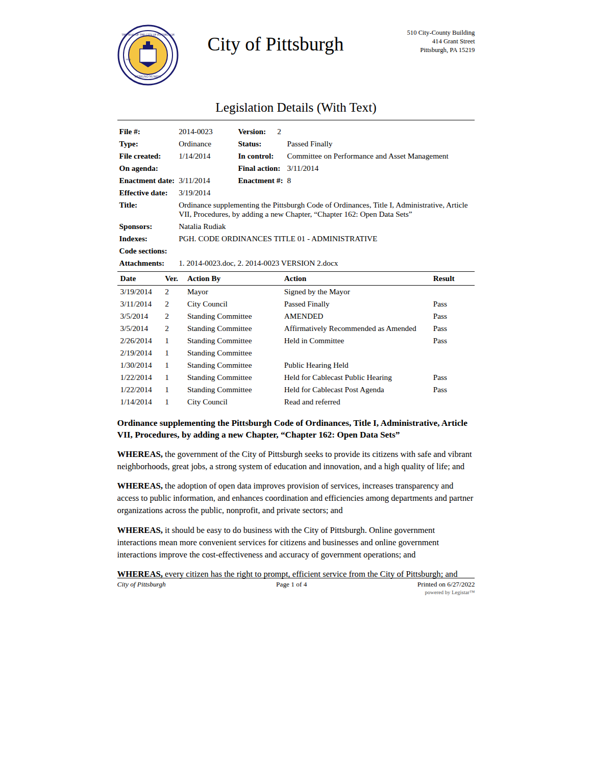BENIGNO NUMINE THE SEAL OF THE CITY OF PITTSBURGH 1816
City of Pittsburgh
510 City-County Building
414 Grant Street
Pittsburgh, PA 15219
Legislation Details (With Text)
| File #: | 2014-0023 | Version: | 2 | | |
| Type: | Ordinance | Status: | Passed Finally |
| File created: | 1/14/2014 | In control: | Committee on Performance and Asset Management |
| On agenda: | | Final action: | 3/11/2014 |
| Enactment date: | 3/11/2014 | Enactment #: | 8 |
| Effective date: | 3/19/2014 | | |
| Title: | Ordinance supplementing the Pittsburgh Code of Ordinances, Title I, Administrative, Article VII, Procedures, by adding a new Chapter, “Chapter 162: Open Data Sets” |
| Sponsors: | Natalia Rudiak |
| Indexes: | PGH. CODE ORDINANCES TITLE 01 - ADMINISTRATIVE |
| Code sections: | |
| Attachments: | 1. 2014-0023.doc, 2. 2014-0023 VERSION 2.docx |
| Date | Ver. | Action By | Action | Result |
| --- | --- | --- | --- | --- |
| 3/19/2014 | 2 | Mayor | Signed by the Mayor | |
| 3/11/2014 | 2 | City Council | Passed Finally | Pass |
| 3/5/2014 | 2 | Standing Committee | AMENDED | Pass |
| 3/5/2014 | 2 | Standing Committee | Affirmatively Recommended as Amended | Pass |
| 2/26/2014 | 1 | Standing Committee | Held in Committee | Pass |
| 2/19/2014 | 1 | Standing Committee | | |
| 1/30/2014 | 1 | Standing Committee | Public Hearing Held | |
| 1/22/2014 | 1 | Standing Committee | Held for Cablecast Public Hearing | Pass |
| 1/22/2014 | 1 | Standing Committee | Held for Cablecast Post Agenda | Pass |
| 1/14/2014 | 1 | City Council | Read and referred | |
Ordinance supplementing the Pittsburgh Code of Ordinances, Title I, Administrative, Article VII, Procedures, by adding a new Chapter, “Chapter 162: Open Data Sets”
WHEREAS, the government of the City of Pittsburgh seeks to provide its citizens with safe and vibrant neighborhoods, great jobs, a strong system of education and innovation, and a high quality of life; and
WHEREAS, the adoption of open data improves provision of services, increases transparency and access to public information, and enhances coordination and efficiencies among departments and partner organizations across the public, nonprofit, and private sectors; and
WHEREAS, it should be easy to do business with the City of Pittsburgh. Online government interactions mean more convenient services for citizens and businesses and online government interactions improve the cost-effectiveness and accuracy of government operations; and
WHEREAS, every citizen has the right to prompt, efficient service from the City of Pittsburgh; and
City of Pittsburgh
Page 1 of 4
Printed on 6/27/2022
powered by Legistar™